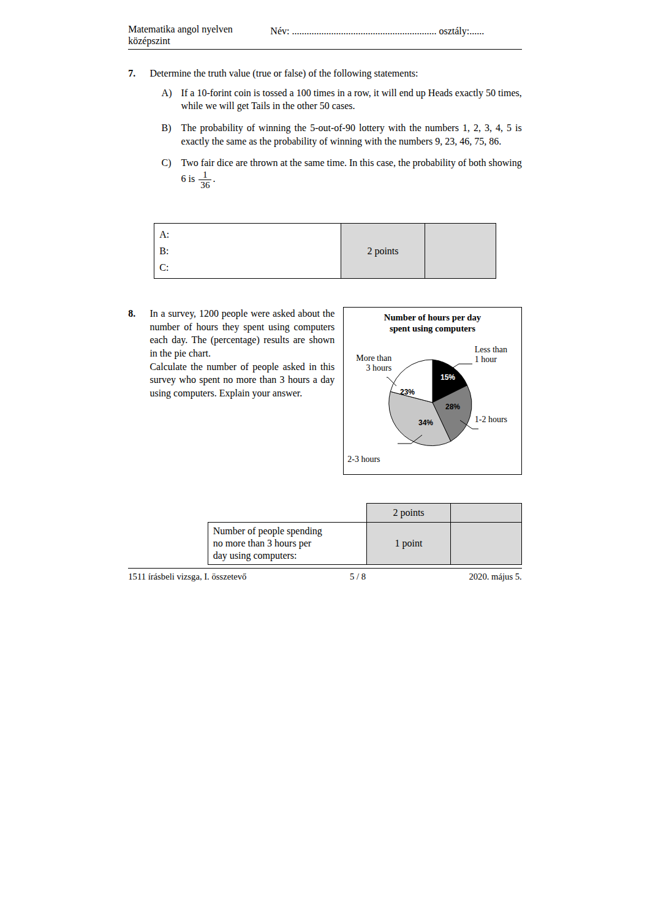Matematika angol nyelven
középszint
Név: ........................................................... osztály:......
7.
Determine the truth value (true or false) of the following statements:
A) If a 10-forint coin is tossed a 100 times in a row, it will end up Heads exactly 50 times, while we will get Tails in the other 50 cases.
B) The probability of winning the 5-out-of-90 lottery with the numbers 1, 2, 3, 4, 5 is exactly the same as the probability of winning with the numbers 9, 23, 46, 75, 86.
C) Two fair dice are thrown at the same time. In this case, the probability of both showing 6 is 136.
| A: B: C: | 2 points | |
8.
In a survey, 1200 people were asked about the number of hours they spent using computers each day. The (percentage) results are shown in the pie chart.
Calculate the number of people asked in this survey who spent no more than 3 hours a day using computers. Explain your answer.
Number of hours per day
spent using computers
15% 28% 34% 23%
More than
3 hours
Less than
1 hour
1-2 hours
2-3 hours
| | 2 points | |
| Number of people spending no more than 3 hours per day using computers: | 1 point | |
1511 írásbeli vizsga, I. összetevő
5 / 8
2020. május 5.